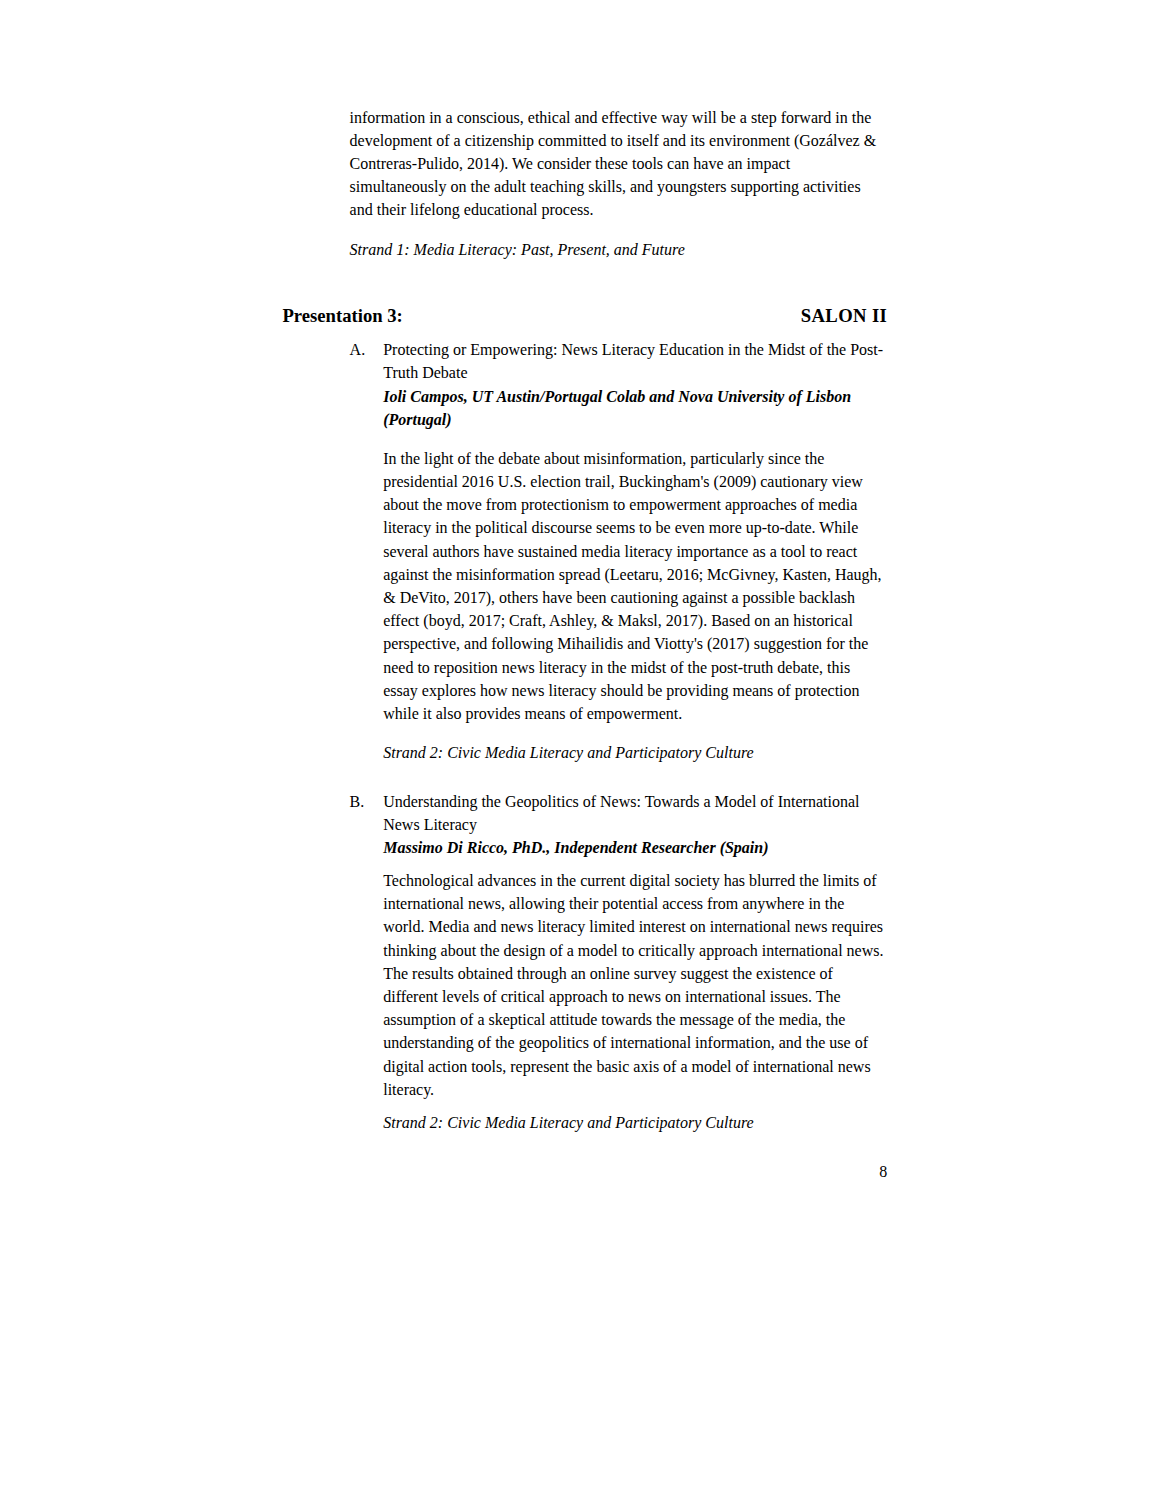information in a conscious, ethical and effective way will be a step forward in the development of a citizenship committed to itself and its environment (Gozálvez & Contreras-Pulido, 2014). We consider these tools can have an impact simultaneously on the adult teaching skills, and youngsters supporting activities and their lifelong educational process.
Strand 1: Media Literacy: Past, Present, and Future
Presentation 3: SALON II
A. Protecting or Empowering: News Literacy Education in the Midst of the Post-Truth Debate
Ioli Campos, UT Austin/Portugal Colab and Nova University of Lisbon (Portugal)
In the light of the debate about misinformation, particularly since the presidential 2016 U.S. election trail, Buckingham's (2009) cautionary view about the move from protectionism to empowerment approaches of media literacy in the political discourse seems to be even more up-to-date. While several authors have sustained media literacy importance as a tool to react against the misinformation spread (Leetaru, 2016; McGivney, Kasten, Haugh, & DeVito, 2017), others have been cautioning against a possible backlash effect (boyd, 2017; Craft, Ashley, & Maksl, 2017). Based on an historical perspective, and following Mihailidis and Viotty's (2017) suggestion for the need to reposition news literacy in the midst of the post-truth debate, this essay explores how news literacy should be providing means of protection while it also provides means of empowerment.
Strand 2: Civic Media Literacy and Participatory Culture
B. Understanding the Geopolitics of News: Towards a Model of International News Literacy
Massimo Di Ricco, PhD., Independent Researcher (Spain)
Technological advances in the current digital society has blurred the limits of international news, allowing their potential access from anywhere in the world. Media and news literacy limited interest on international news requires thinking about the design of a model to critically approach international news. The results obtained through an online survey suggest the existence of different levels of critical approach to news on international issues. The assumption of a skeptical attitude towards the message of the media, the understanding of the geopolitics of international information, and the use of digital action tools, represent the basic axis of a model of international news literacy.
Strand 2: Civic Media Literacy and Participatory Culture
8